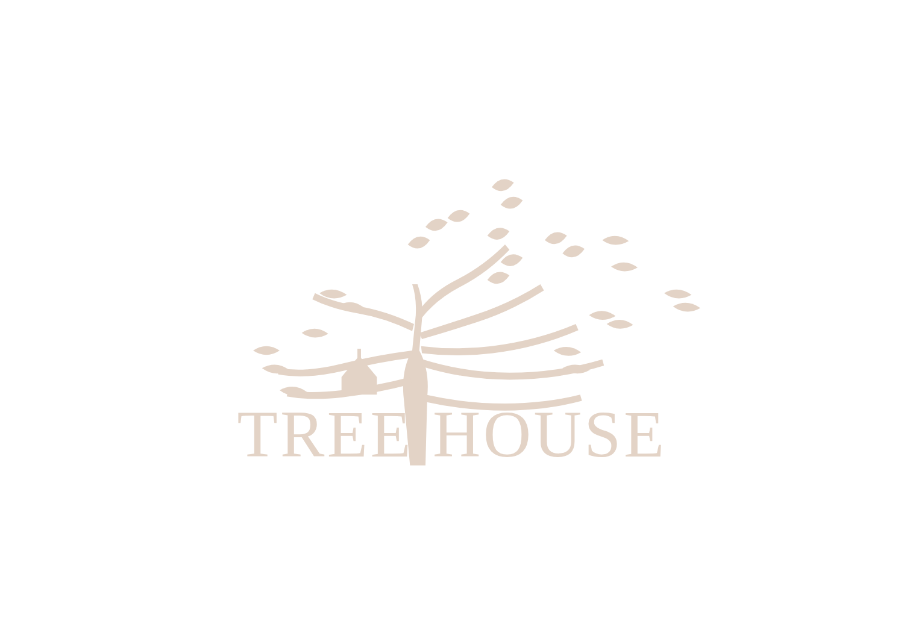Tree House
Tree House logo: a stylised leafy tree with a small treehouse, above the words TREE HOUSE TREE HOUSE